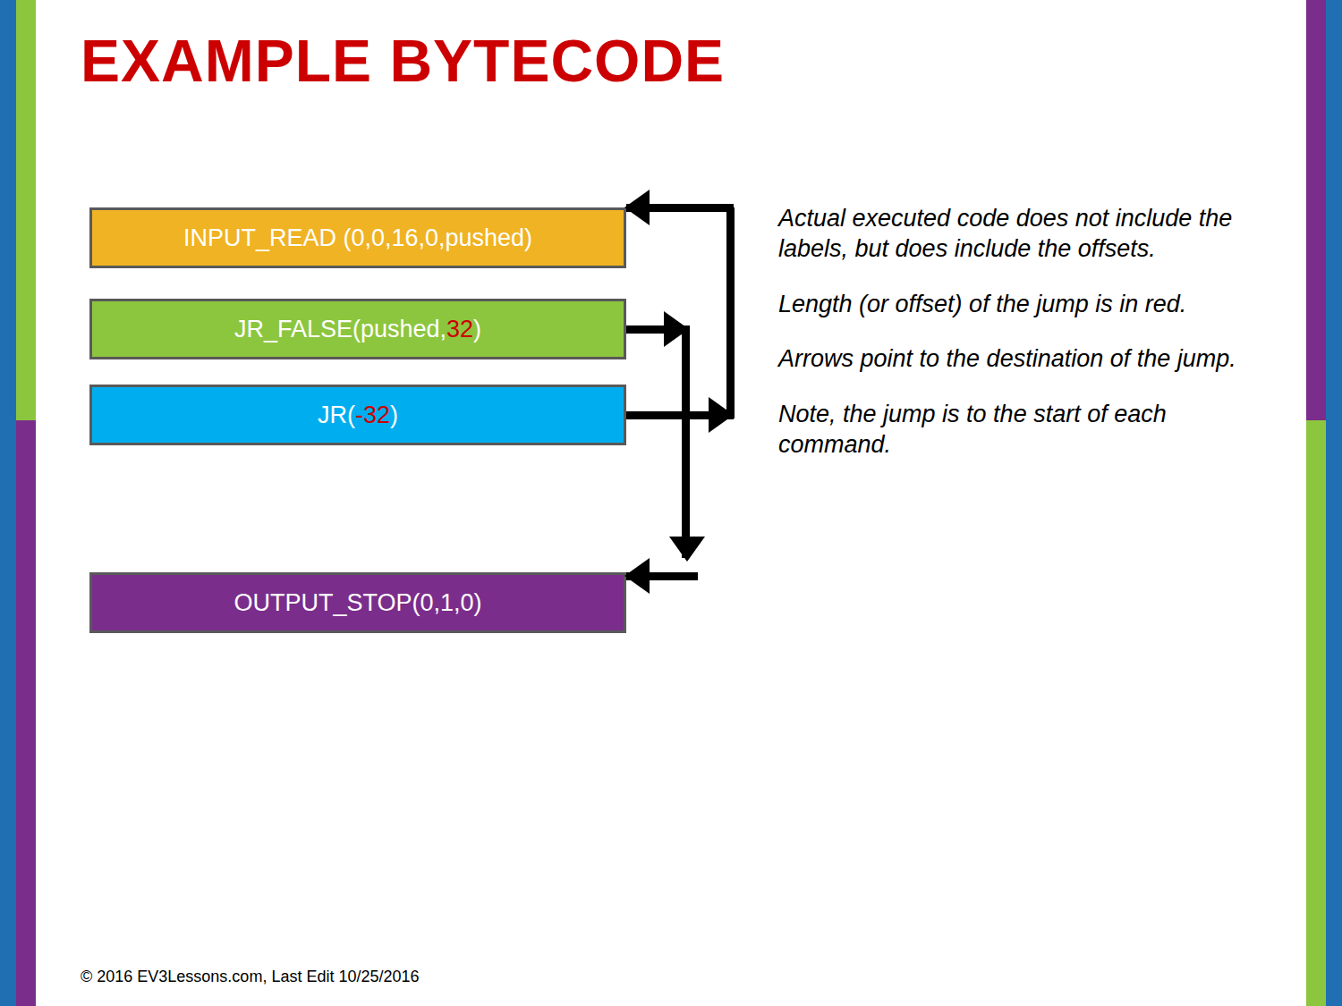EXAMPLE BYTECODE
INPUT_READ (0,0,16,0,pushed)
JR_FALSE(pushed,32)
JR(-32)
OUTPUT_STOP(0,1,0)
Actual executed code does not include the labels, but does include the offsets.
Length (or offset) of the jump is in red.
Arrows point to the destination of the jump.
Note, the jump is to the start of each command.
© 2016 EV3Lessons.com, Last Edit 10/25/2016